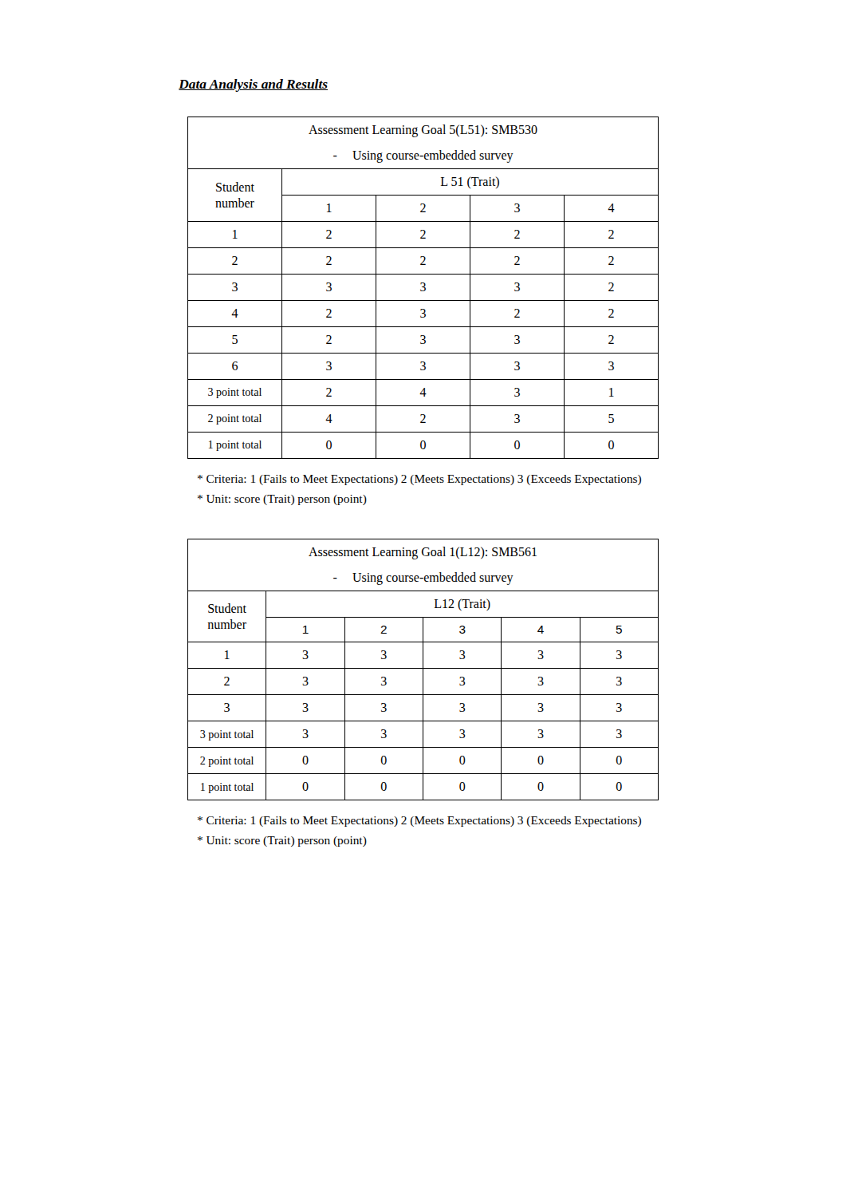Data Analysis and Results
| Assessment Learning Goal 5(L51): SMB530 |
| - Using course-embedded survey |
| Student number | L 51 (Trait) |
| 1 | 2 | 3 | 4 |
| 1 | 2 | 2 | 2 | 2 |
| 2 | 2 | 2 | 2 | 2 |
| 3 | 3 | 3 | 3 | 2 |
| 4 | 2 | 3 | 2 | 2 |
| 5 | 2 | 3 | 3 | 2 |
| 6 | 3 | 3 | 3 | 3 |
| 3 point total | 2 | 4 | 3 | 1 |
| 2 point total | 4 | 2 | 3 | 5 |
| 1 point total | 0 | 0 | 0 | 0 |
* Criteria: 1 (Fails to Meet Expectations) 2 (Meets Expectations) 3 (Exceeds Expectations)
* Unit: score (Trait) person (point)
| Assessment Learning Goal 1(L12): SMB561 |
| - Using course-embedded survey |
| Student number | L12 (Trait) |
| 1 | 2 | 3 | 4 | 5 |
| 1 | 3 | 3 | 3 | 3 | 3 |
| 2 | 3 | 3 | 3 | 3 | 3 |
| 3 | 3 | 3 | 3 | 3 | 3 |
| 3 point total | 3 | 3 | 3 | 3 | 3 |
| 2 point total | 0 | 0 | 0 | 0 | 0 |
| 1 point total | 0 | 0 | 0 | 0 | 0 |
* Criteria: 1 (Fails to Meet Expectations) 2 (Meets Expectations) 3 (Exceeds Expectations)
* Unit: score (Trait) person (point)